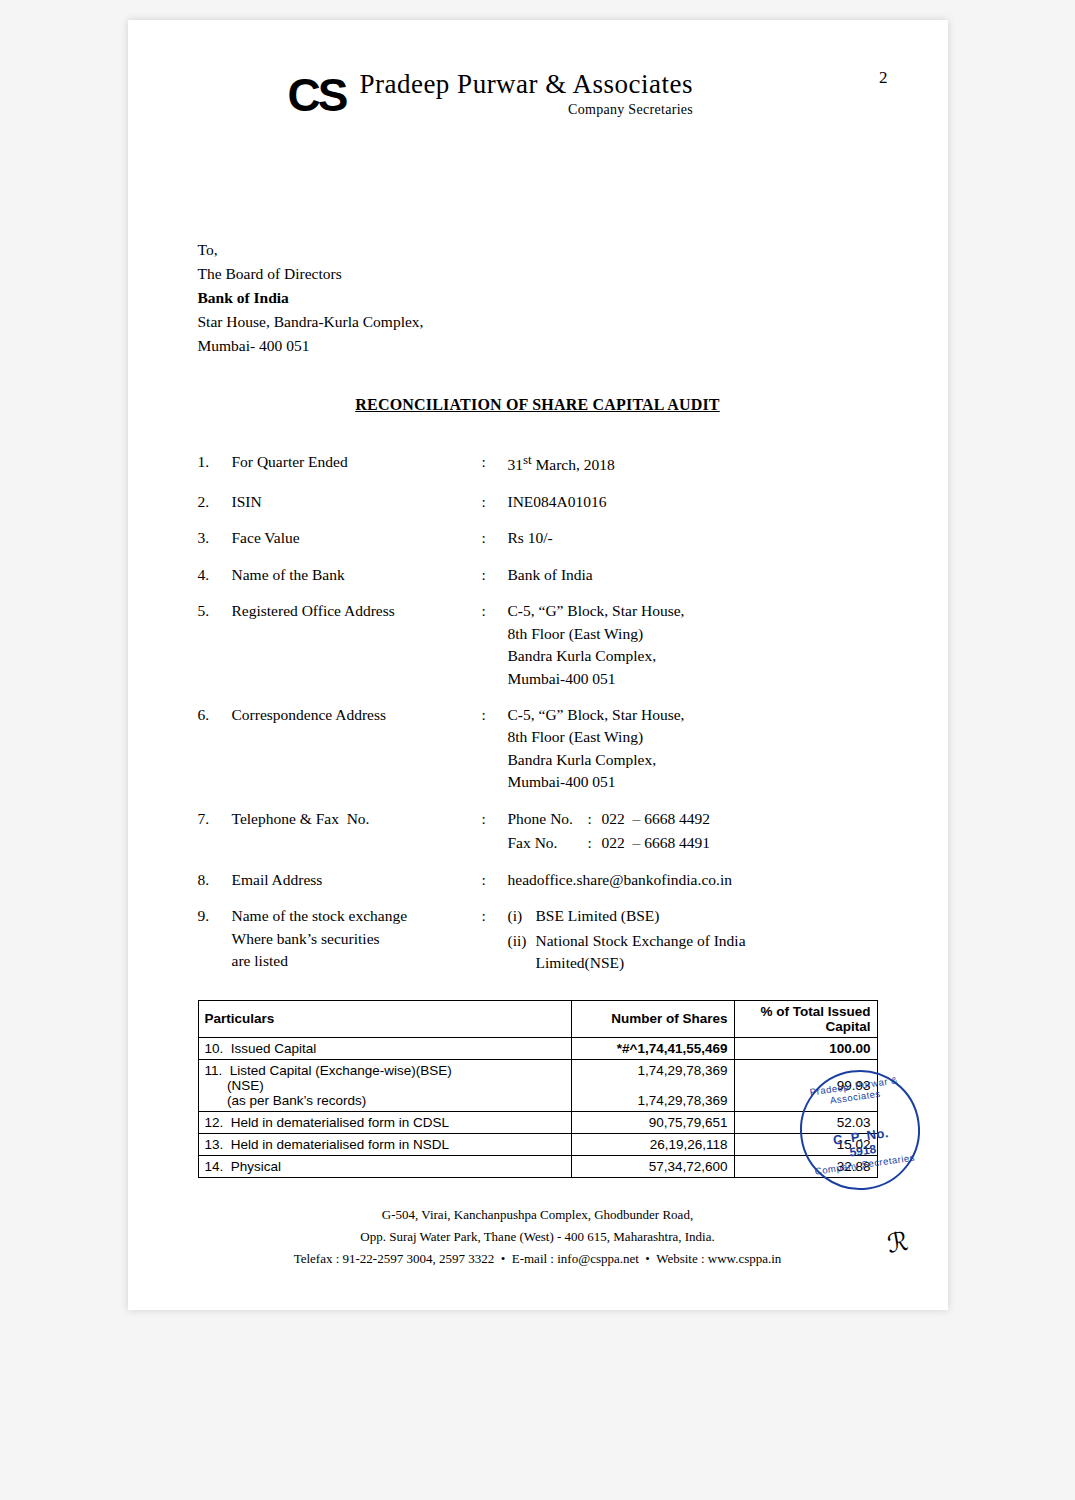2
CS
Pradeep Purwar & Associates
Company Secretaries
To,
The Board of Directors
Bank of India
Star House, Bandra-Kurla Complex,
Mumbai- 400 051
RECONCILIATION OF SHARE CAPITAL AUDIT
| 1. | For Quarter Ended | : | 31 st March, 2018 |
| 2. | ISIN | : | INE084A01016 |
| 3. | Face Value | : | Rs 10/- |
| 4. | Name of the Bank | : | Bank of India |
| 5. | Registered Office Address | : | C-5, “G” Block, Star House, 8th Floor (East Wing) Bandra Kurla Complex, Mumbai-400 051 |
| 6. | Correspondence Address | : | C-5, “G” Block, Star House, 8th Floor (East Wing) Bandra Kurla Complex, Mumbai-400 051 |
| 7. | Telephone & Fax No. | : | Phone No. : 022 – 6668 4492 Fax No. : 022 – 6668 4491 |
| 8. | Email Address | : | headoffice.share@bankofindia.co.in |
| 9. | Name of the stock exchange Where bank’s securities are listed | : | (i) BSE Limited (BSE) (ii) National Stock Exchange of India Limited(NSE) |
| Particulars | Number of Shares | % of Total Issued Capital |
| --- | --- | --- |
| 10. Issued Capital | *#^1,74,41,55,469 | 100.00 |
| 11. Listed Capital (Exchange-wise)(BSE) (NSE) (as per Bank’s records) | 1,74,29,78,369 1,74,29,78,369 | 99.93 |
| 12. Held in dematerialised form in CDSL | 90,75,79,651 | 52.03 |
| 13. Held in dematerialised form in NSDL | 26,19,26,118 | 15.02 |
| 14. Physical | 57,34,72,600 | 32.88 |
Pradeep Purwar & Associates
C. P. No.
5918
Company Secretaries
G-504, Virai, Kanchanpushpa Complex, Ghodbunder Road,
Opp. Suraj Water Park, Thane (West) - 400 615, Maharashtra, India.
Telefax : 91-22-2597 3004, 2597 3322 • E-mail : info@csppa.net • Website : www.csppa.in
ℛ